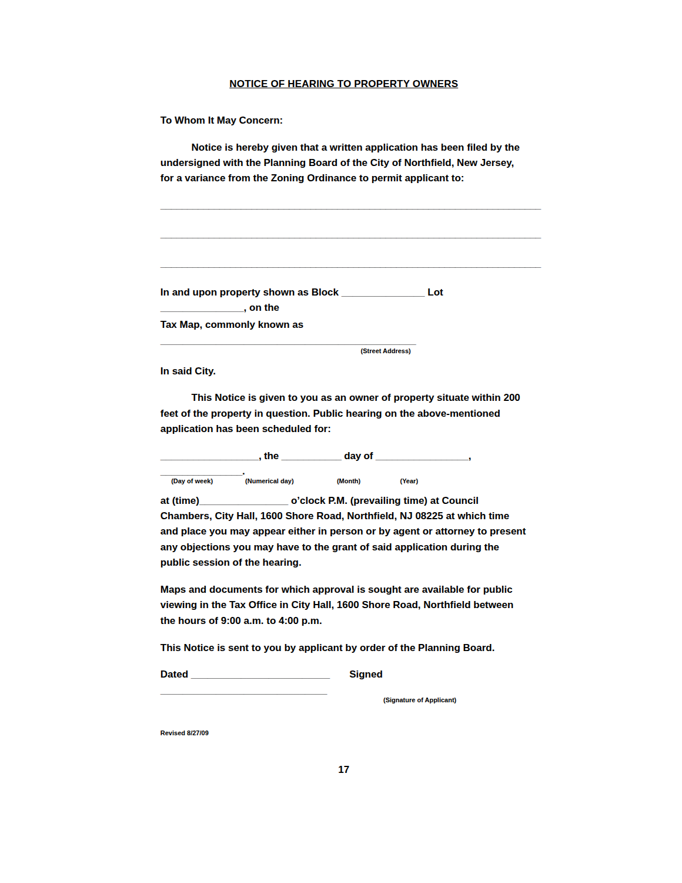NOTICE OF HEARING TO PROPERTY OWNERS
To Whom It May Concern:
Notice is hereby given that a written application has been filed by the undersigned with the Planning Board of the City of Northfield, New Jersey, for a variance from the Zoning Ordinance to permit applicant to:
_______________________________________________________________________
_______________________________________________________________________
_______________________________________________________________________
In and upon property shown as Block _______________ Lot _______________, on the
Tax Map, commonly known as ______________________________________________
(Street Address)
In said City.
This Notice is given to you as an owner of property situate within 200 feet of the property in question. Public hearing on the above-mentioned application has been scheduled for:
__________________, the ___________ day of _________________, _______________.
(Day of week) (Numerical day) (Month) (Year)
at (time)________________ o’clock P.M. (prevailing time) at Council Chambers, City Hall, 1600 Shore Road, Northfield, NJ 08225 at which time and place you may appear either in person or by agent or attorney to present any objections you may have to the grant of said application during the public session of the hearing.
Maps and documents for which approval is sought are available for public viewing in the Tax Office in City Hall, 1600 Shore Road, Northfield between the hours of 9:00 a.m. to 4:00 p.m.
This Notice is sent to you by applicant by order of the Planning Board.
Dated _________________________ Signed ______________________________
(Signature of Applicant)
Revised 8/27/09
17